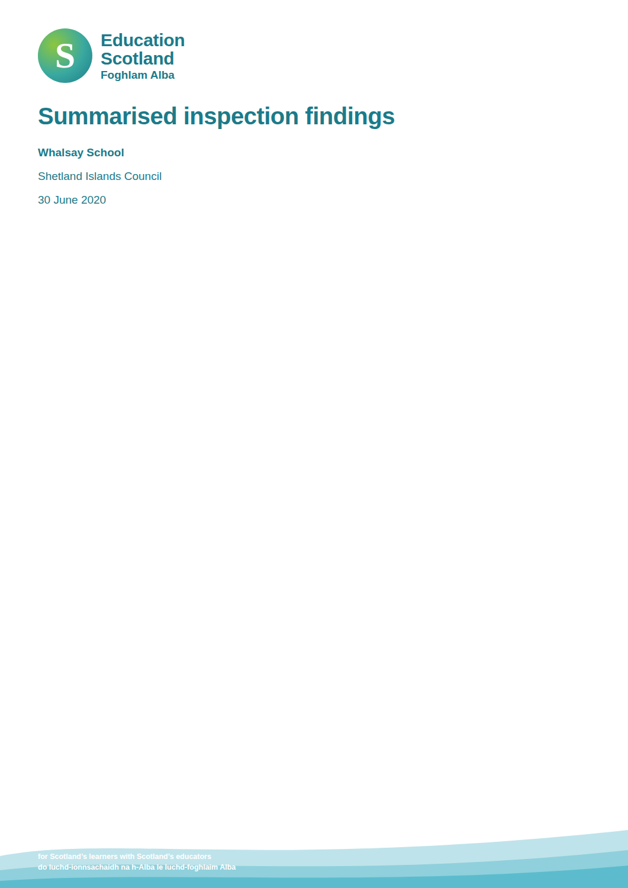Education Scotland Foghlam Alba
Summarised inspection findings
Whalsay School
Shetland Islands Council
30 June 2020
for Scotland’s learners with Scotland’s educators
do luchd-ionnsachaidh na h-Alba le luchd-foghlaim Alba